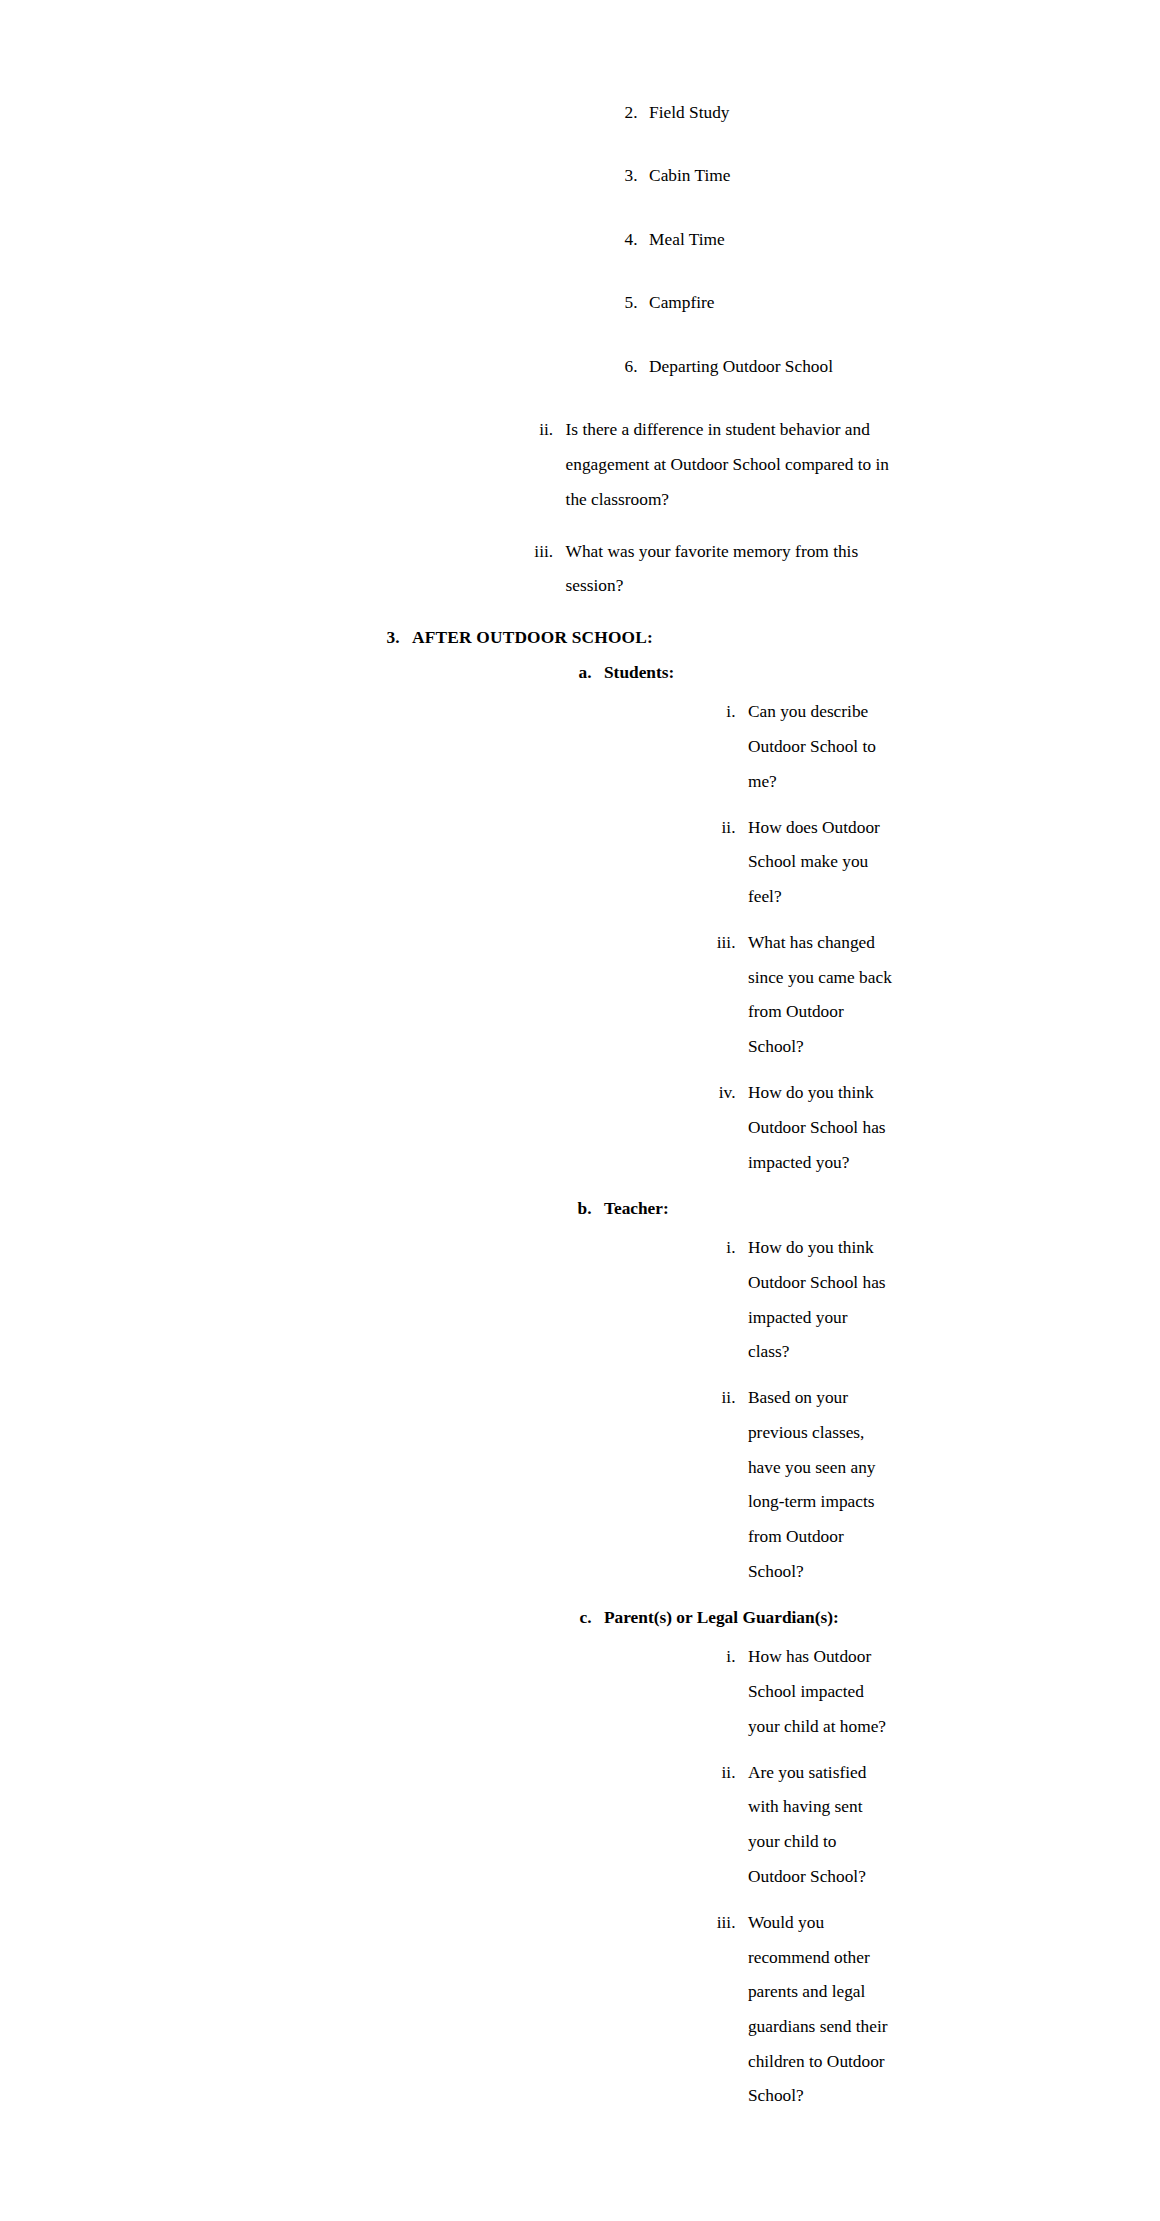2. Field Study
3. Cabin Time
4. Meal Time
5. Campfire
6. Departing Outdoor School
ii. Is there a difference in student behavior and engagement at Outdoor School compared to in the classroom?
iii. What was your favorite memory from this session?
3. AFTER OUTDOOR SCHOOL:
a. Students:
i. Can you describe Outdoor School to me?
ii. How does Outdoor School make you feel?
iii. What has changed since you came back from Outdoor School?
iv. How do you think Outdoor School has impacted you?
b. Teacher:
i. How do you think Outdoor School has impacted your class?
ii. Based on your previous classes, have you seen any long-term impacts from Outdoor School?
c. Parent(s) or Legal Guardian(s):
i. How has Outdoor School impacted your child at home?
ii. Are you satisfied with having sent your child to Outdoor School?
iii. Would you recommend other parents and legal guardians send their children to Outdoor School?